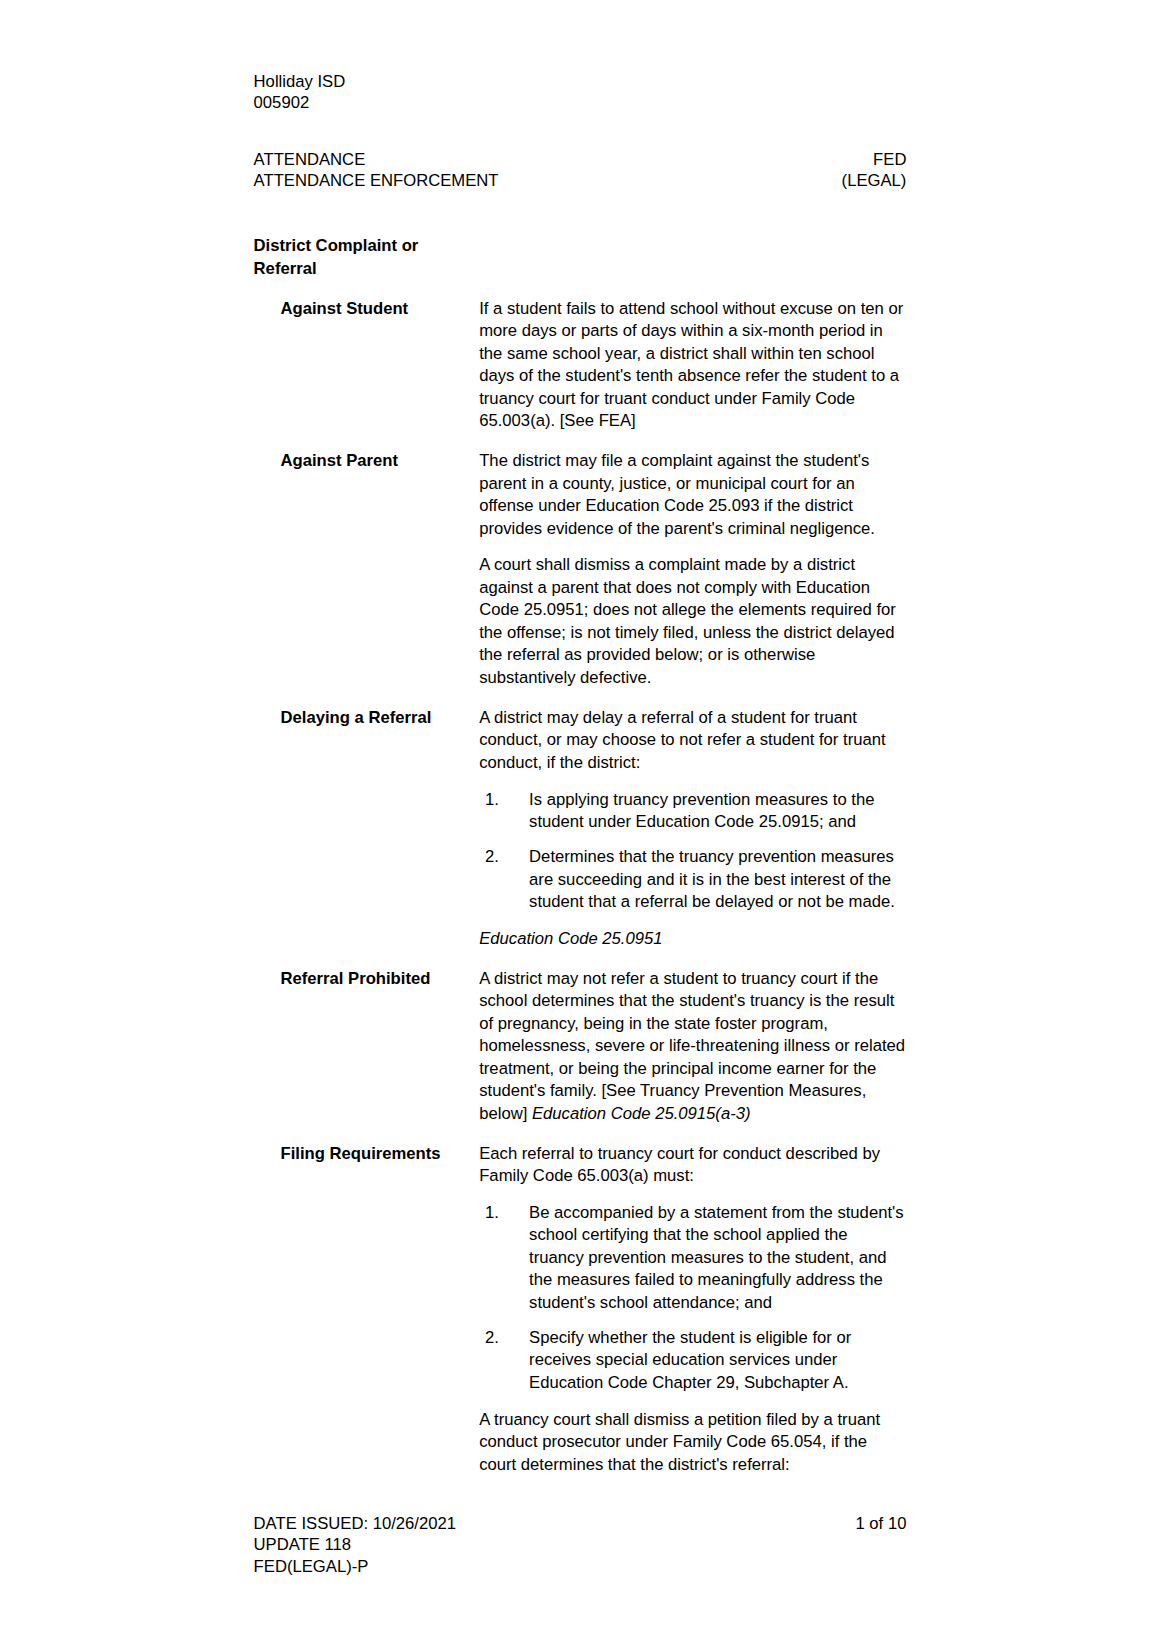Holliday ISD
005902
ATTENDANCE
ATTENDANCE ENFORCEMENT
FED
(LEGAL)
District Complaint or Referral
Against Student
If a student fails to attend school without excuse on ten or more days or parts of days within a six-month period in the same school year, a district shall within ten school days of the student's tenth absence refer the student to a truancy court for truant conduct under Family Code 65.003(a). [See FEA]
Against Parent
The district may file a complaint against the student's parent in a county, justice, or municipal court for an offense under Education Code 25.093 if the district provides evidence of the parent's criminal negligence.
A court shall dismiss a complaint made by a district against a parent that does not comply with Education Code 25.0951; does not allege the elements required for the offense; is not timely filed, unless the district delayed the referral as provided below; or is otherwise substantively defective.
Delaying a Referral
A district may delay a referral of a student for truant conduct, or may choose to not refer a student for truant conduct, if the district:
Is applying truancy prevention measures to the student under Education Code 25.0915; and
Determines that the truancy prevention measures are succeeding and it is in the best interest of the student that a referral be delayed or not be made.
Education Code 25.0951
Referral Prohibited
A district may not refer a student to truancy court if the school determines that the student's truancy is the result of pregnancy, being in the state foster program, homelessness, severe or life-threatening illness or related treatment, or being the principal income earner for the student's family. [See Truancy Prevention Measures, below] Education Code 25.0915(a-3)
Filing Requirements
Each referral to truancy court for conduct described by Family Code 65.003(a) must:
Be accompanied by a statement from the student's school certifying that the school applied the truancy prevention measures to the student, and the measures failed to meaningfully address the student's school attendance; and
Specify whether the student is eligible for or receives special education services under Education Code Chapter 29, Subchapter A.
A truancy court shall dismiss a petition filed by a truant conduct prosecutor under Family Code 65.054, if the court determines that the district's referral:
DATE ISSUED: 10/26/2021
UPDATE 118
FED(LEGAL)-P
1 of 10